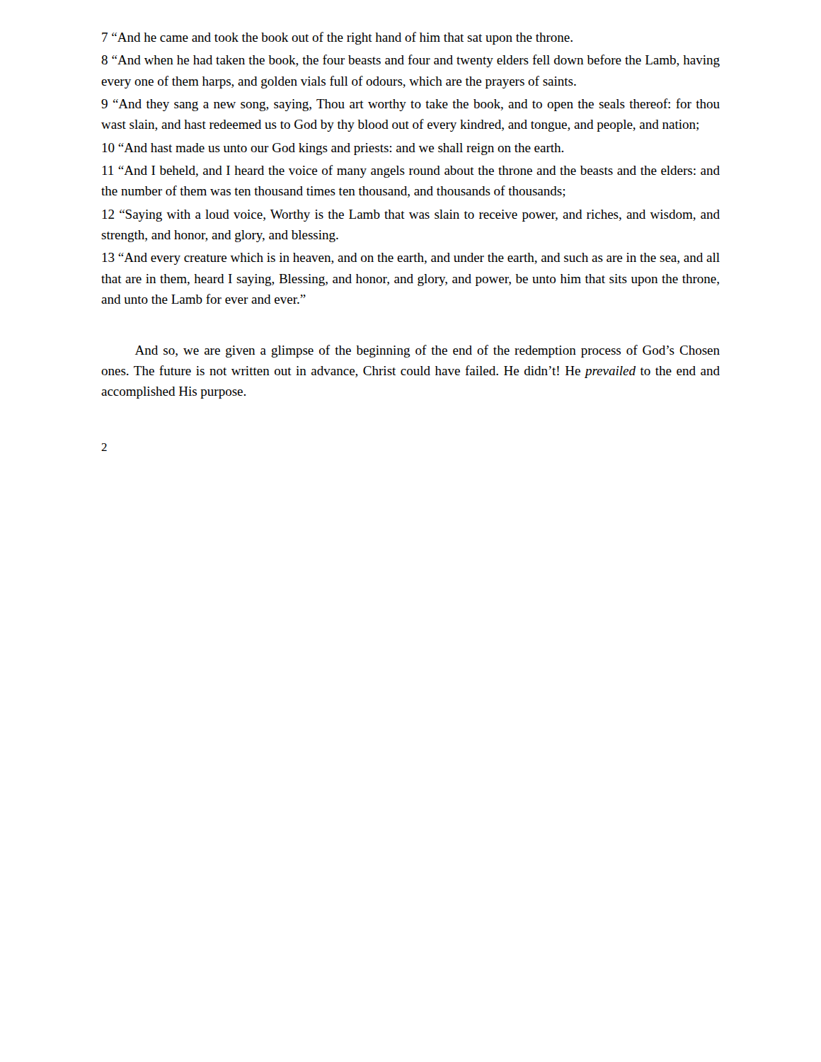7 “And he came and took the book out of the right hand of him that sat upon the throne.
8 “And when he had taken the book, the four beasts and four and twenty elders fell down before the Lamb, having every one of them harps, and golden vials full of odours, which are the prayers of saints.
9 “And they sang a new song, saying, Thou art worthy to take the book, and to open the seals thereof: for thou wast slain, and hast redeemed us to God by thy blood out of every kindred, and tongue, and people, and nation;
10 “And hast made us unto our God kings and priests: and we shall reign on the earth.
11 “And I beheld, and I heard the voice of many angels round about the throne and the beasts and the elders: and the number of them was ten thousand times ten thousand, and thousands of thousands;
12 “Saying with a loud voice, Worthy is the Lamb that was slain to receive power, and riches, and wisdom, and strength, and honor, and glory, and blessing.
13 “And every creature which is in heaven, and on the earth, and under the earth, and such as are in the sea, and all that are in them, heard I saying, Blessing, and honor, and glory, and power, be unto him that sits upon the throne, and unto the Lamb for ever and ever.”
And so, we are given a glimpse of the beginning of the end of the redemption process of God’s Chosen ones. The future is not written out in advance, Christ could have failed. He didn’t! He prevailed to the end and accomplished His purpose.
2